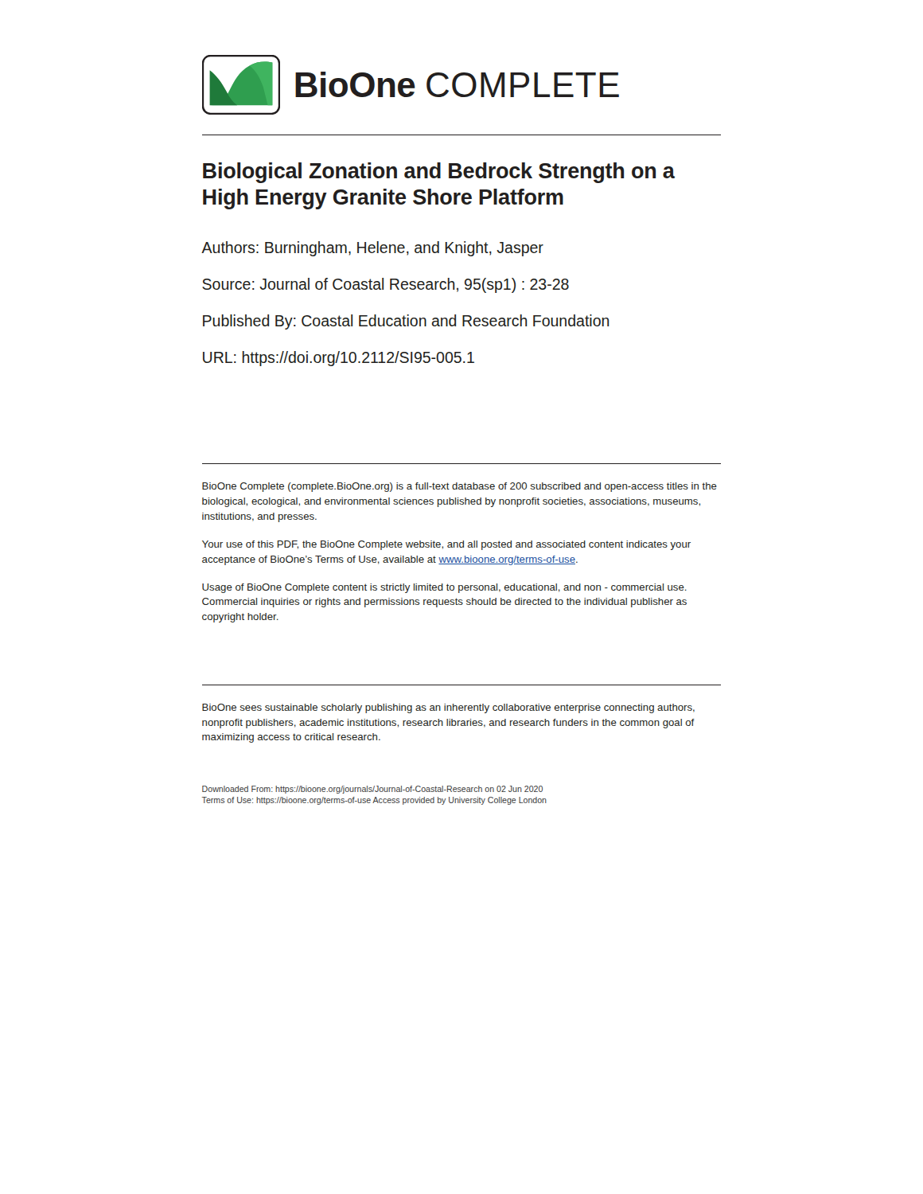Bio One COMPLETE
Biological Zonation and Bedrock Strength on a High Energy Granite Shore Platform
Authors: Burningham, Helene, and Knight, Jasper
Source: Journal of Coastal Research, 95(sp1) : 23-28
Published By: Coastal Education and Research Foundation
URL: https://doi.org/10.2112/SI95-005.1
BioOne Complete (complete.BioOne.org) is a full-text database of 200 subscribed and open-access titles in the biological, ecological, and environmental sciences published by nonprofit societies, associations, museums, institutions, and presses.
Your use of this PDF, the BioOne Complete website, and all posted and associated content indicates your acceptance of BioOne’s Terms of Use, available at www.bioone.org/terms-of-use.
Usage of BioOne Complete content is strictly limited to personal, educational, and non - commercial use. Commercial inquiries or rights and permissions requests should be directed to the individual publisher as copyright holder.
BioOne sees sustainable scholarly publishing as an inherently collaborative enterprise connecting authors, nonprofit publishers, academic institutions, research libraries, and research funders in the common goal of maximizing access to critical research.
Downloaded From: https://bioone.org/journals/Journal-of-Coastal-Research on 02 Jun 2020
Terms of Use: https://bioone.org/terms-of-use Access provided by University College London